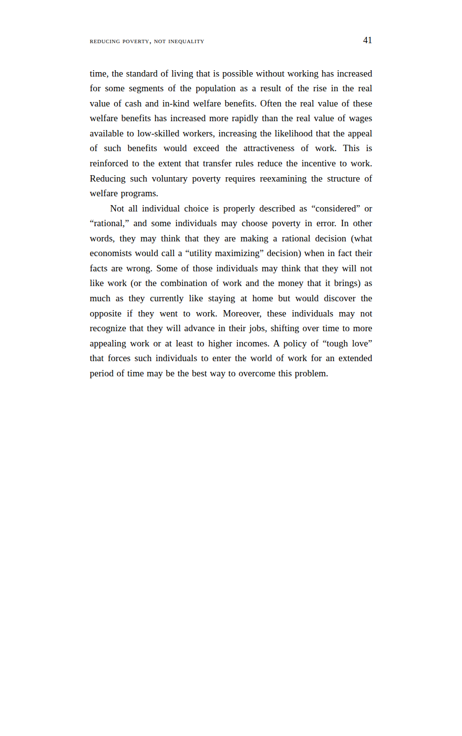Reducing Poverty, not Inequality 41
time, the standard of living that is possible without working has increased for some segments of the population as a result of the rise in the real value of cash and in-kind welfare benefits. Often the real value of these welfare benefits has increased more rapidly than the real value of wages available to low-skilled workers, increasing the likelihood that the appeal of such benefits would exceed the attractiveness of work. This is reinforced to the extent that transfer rules reduce the incentive to work. Reducing such voluntary poverty requires reexamining the structure of welfare programs.
Not all individual choice is properly described as “considered” or “rational,” and some individuals may choose poverty in error. In other words, they may think that they are making a rational decision (what economists would call a “utility maximizing” decision) when in fact their facts are wrong. Some of those individuals may think that they will not like work (or the combination of work and the money that it brings) as much as they currently like staying at home but would discover the opposite if they went to work. Moreover, these individuals may not recognize that they will advance in their jobs, shifting over time to more appealing work or at least to higher incomes. A policy of “tough love” that forces such individuals to enter the world of work for an extended period of time may be the best way to overcome this problem.